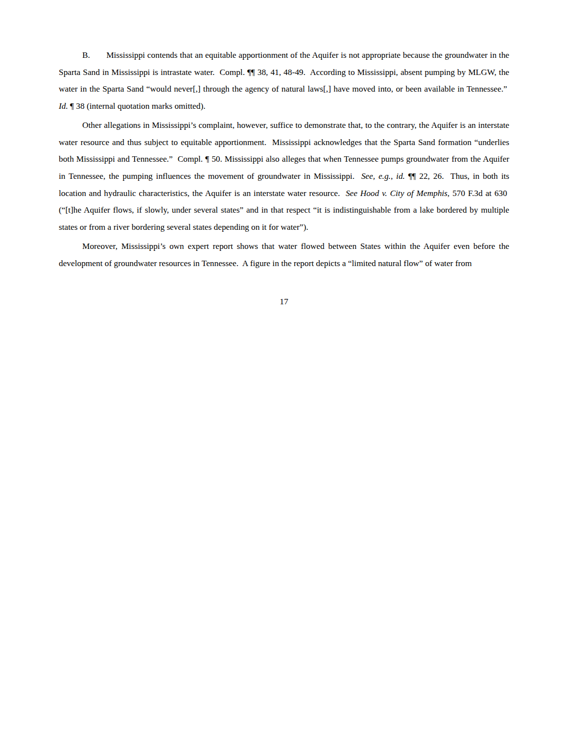B. Mississippi contends that an equitable apportionment of the Aquifer is not appropriate because the groundwater in the Sparta Sand in Mississippi is intrastate water. Compl. ¶¶ 38, 41, 48-49. According to Mississippi, absent pumping by MLGW, the water in the Sparta Sand “would never[,] through the agency of natural laws[,] have moved into, or been available in Tennessee.” Id. ¶ 38 (internal quotation marks omitted).
Other allegations in Mississippi’s complaint, however, suffice to demonstrate that, to the contrary, the Aquifer is an interstate water resource and thus subject to equitable apportionment. Mississippi acknowledges that the Sparta Sand formation “underlies both Mississippi and Tennessee.” Compl. ¶ 50. Mississippi also alleges that when Tennessee pumps groundwater from the Aquifer in Tennessee, the pumping influences the movement of groundwater in Mississippi. See, e.g., id. ¶¶ 22, 26. Thus, in both its location and hydraulic characteristics, the Aquifer is an interstate water resource. See Hood v. City of Memphis, 570 F.3d at 630 (“[t]he Aquifer flows, if slowly, under several states” and in that respect “it is indistinguishable from a lake bordered by multiple states or from a river bordering several states depending on it for water”).
Moreover, Mississippi’s own expert report shows that water flowed between States within the Aquifer even before the development of groundwater resources in Tennessee. A figure in the report depicts a “limited natural flow” of water from
17